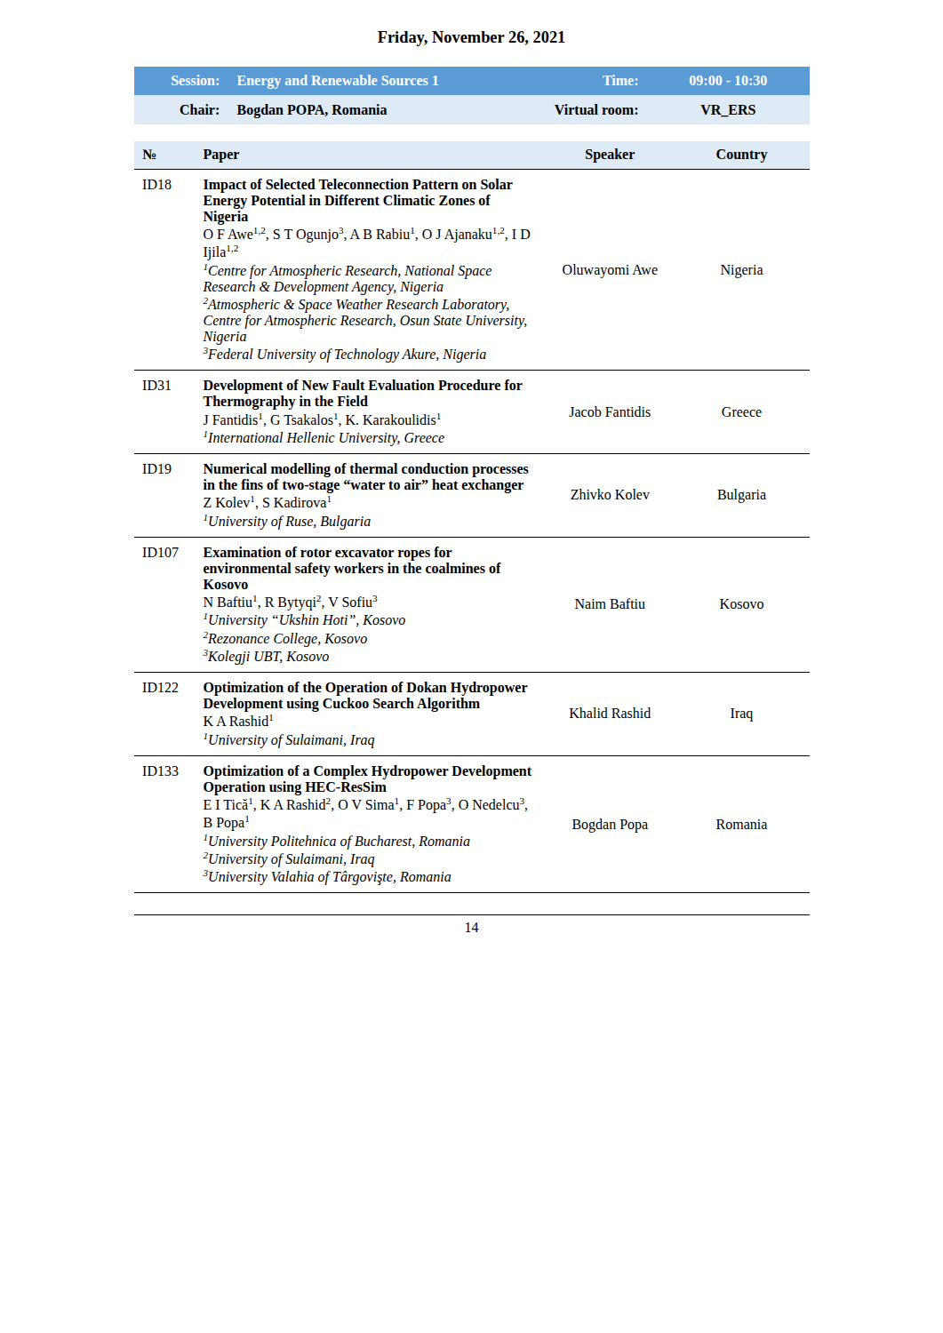Friday, November 26, 2021
| Session: | Energy and Renewable Sources 1 | Time: | 09:00 - 10:30 |
| Chair: | Bogdan POPA, Romania | Virtual room: | VR_ERS |
| № | Paper | Speaker | Country |
| --- | --- | --- | --- |
| ID18 | Impact of Selected Teleconnection Pattern on Solar Energy Potential in Different Climatic Zones of Nigeria O F Awe 1,2 , S T Ogunjo 3 , A B Rabiu 1 , O J Ajanaku 1,2 , I D Ijila 1,2 1 Centre for Atmospheric Research, National Space Research & Development Agency, Nigeria 2 Atmospheric & Space Weather Research Laboratory, Centre for Atmospheric Research, Osun State University, Nigeria 3 Federal University of Technology Akure, Nigeria | Oluwayomi Awe | Nigeria |
| ID31 | Development of New Fault Evaluation Procedure for Thermography in the Field J Fantidis 1 , G Tsakalos 1 , K. Karakoulidis 1 1 International Hellenic University, Greece | Jacob Fantidis | Greece |
| ID19 | Numerical modelling of thermal conduction processes in the fins of two-stage “water to air” heat exchanger Z Kolev 1 , S Kadirova 1 1 University of Ruse, Bulgaria | Zhivko Kolev | Bulgaria |
| ID107 | Examination of rotor excavator ropes for environmental safety workers in the coalmines of Kosovo N Baftiu 1 , R Bytyqi 2 , V Sofiu 3 1 University “Ukshin Hoti”, Kosovo 2 Rezonance College, Kosovo 3 Kolegji UBT, Kosovo | Naim Baftiu | Kosovo |
| ID122 | Optimization of the Operation of Dokan Hydropower Development using Cuckoo Search Algorithm K A Rashid 1 1 University of Sulaimani, Iraq | Khalid Rashid | Iraq |
| ID133 | Optimization of a Complex Hydropower Development Operation using HEC-ResSim E I Tică 1 , K A Rashid 2 , O V Sima 1 , F Popa 3 , O Nedelcu 3 , B Popa 1 1 University Politehnica of Bucharest, Romania 2 University of Sulaimani, Iraq 3 University Valahia of Târgovişte, Romania | Bogdan Popa | Romania |
14